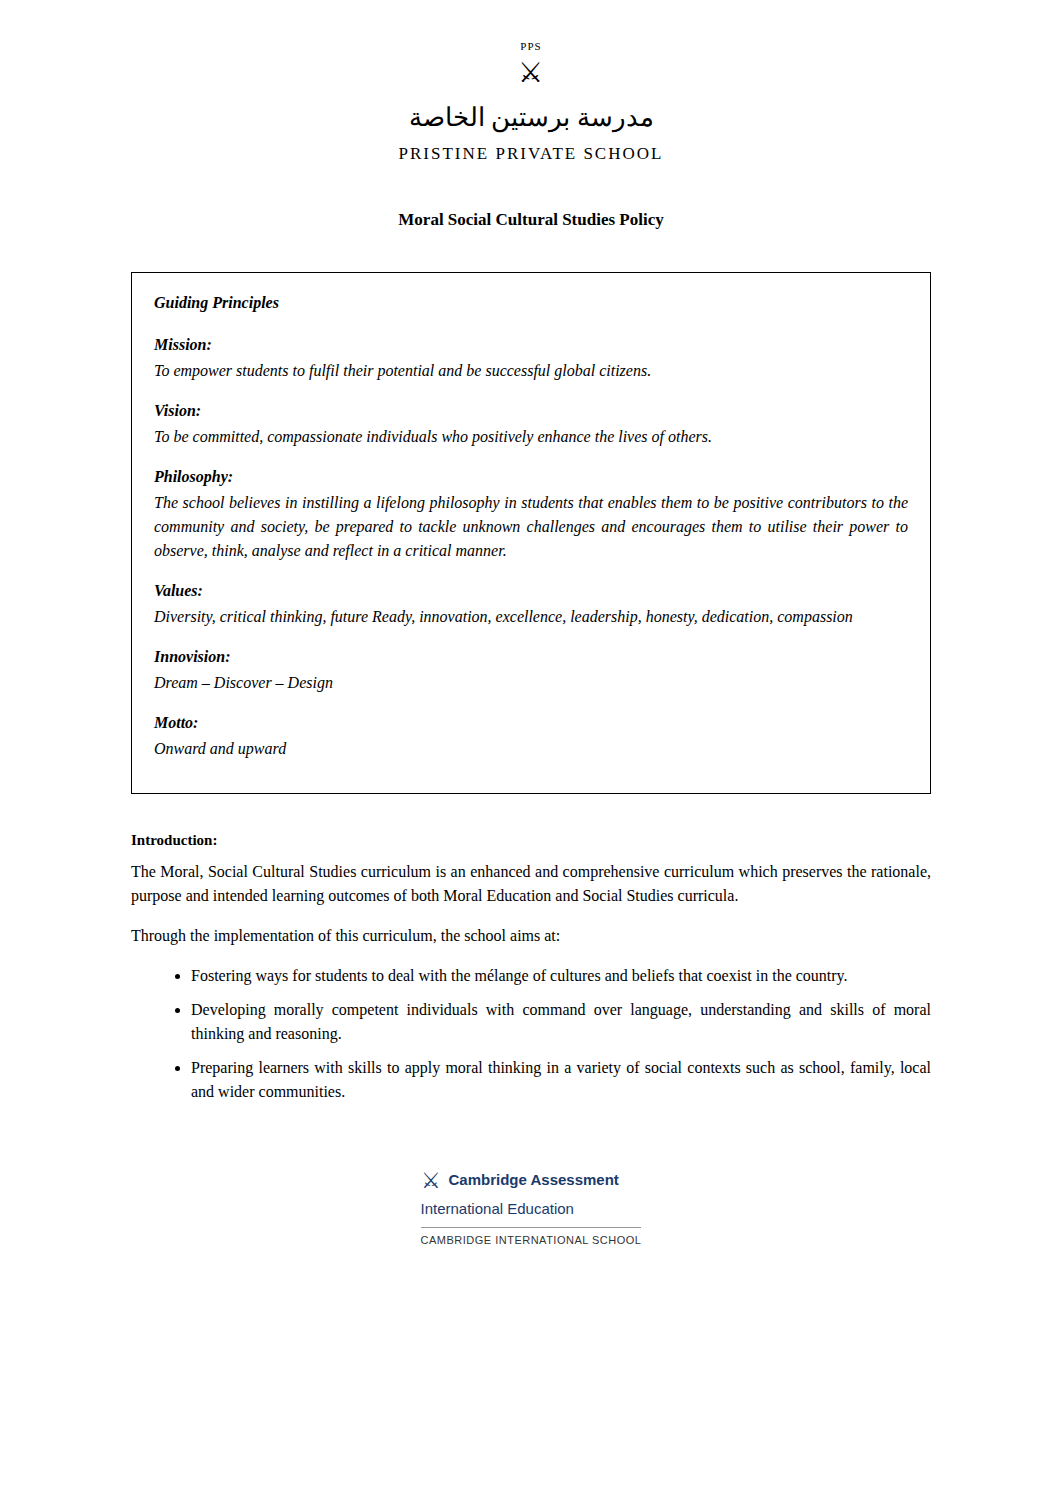PPS
⚔
مدرسة برستين الخاصة
PRISTINE PRIVATE SCHOOL
Moral Social Cultural Studies Policy
Guiding Principles
Mission:
To empower students to fulfil their potential and be successful global citizens.
Vision:
To be committed, compassionate individuals who positively enhance the lives of others.
Philosophy:
The school believes in instilling a lifelong philosophy in students that enables them to be positive contributors to the community and society, be prepared to tackle unknown challenges and encourages them to utilise their power to observe, think, analyse and reflect in a critical manner.
Values:
Diversity, critical thinking, future Ready, innovation, excellence, leadership, honesty, dedication, compassion
Innovision:
Dream – Discover – Design
Motto:
Onward and upward
Introduction:
The Moral, Social Cultural Studies curriculum is an enhanced and comprehensive curriculum which preserves the rationale, purpose and intended learning outcomes of both Moral Education and Social Studies curricula.
Through the implementation of this curriculum, the school aims at:
Fostering ways for students to deal with the mélange of cultures and beliefs that coexist in the country.
Developing morally competent individuals with command over language, understanding and skills of moral thinking and reasoning.
Preparing learners with skills to apply moral thinking in a variety of social contexts such as school, family, local and wider communities.
⚔Cambridge Assessment
International Education
CAMBRIDGE INTERNATIONAL SCHOOL